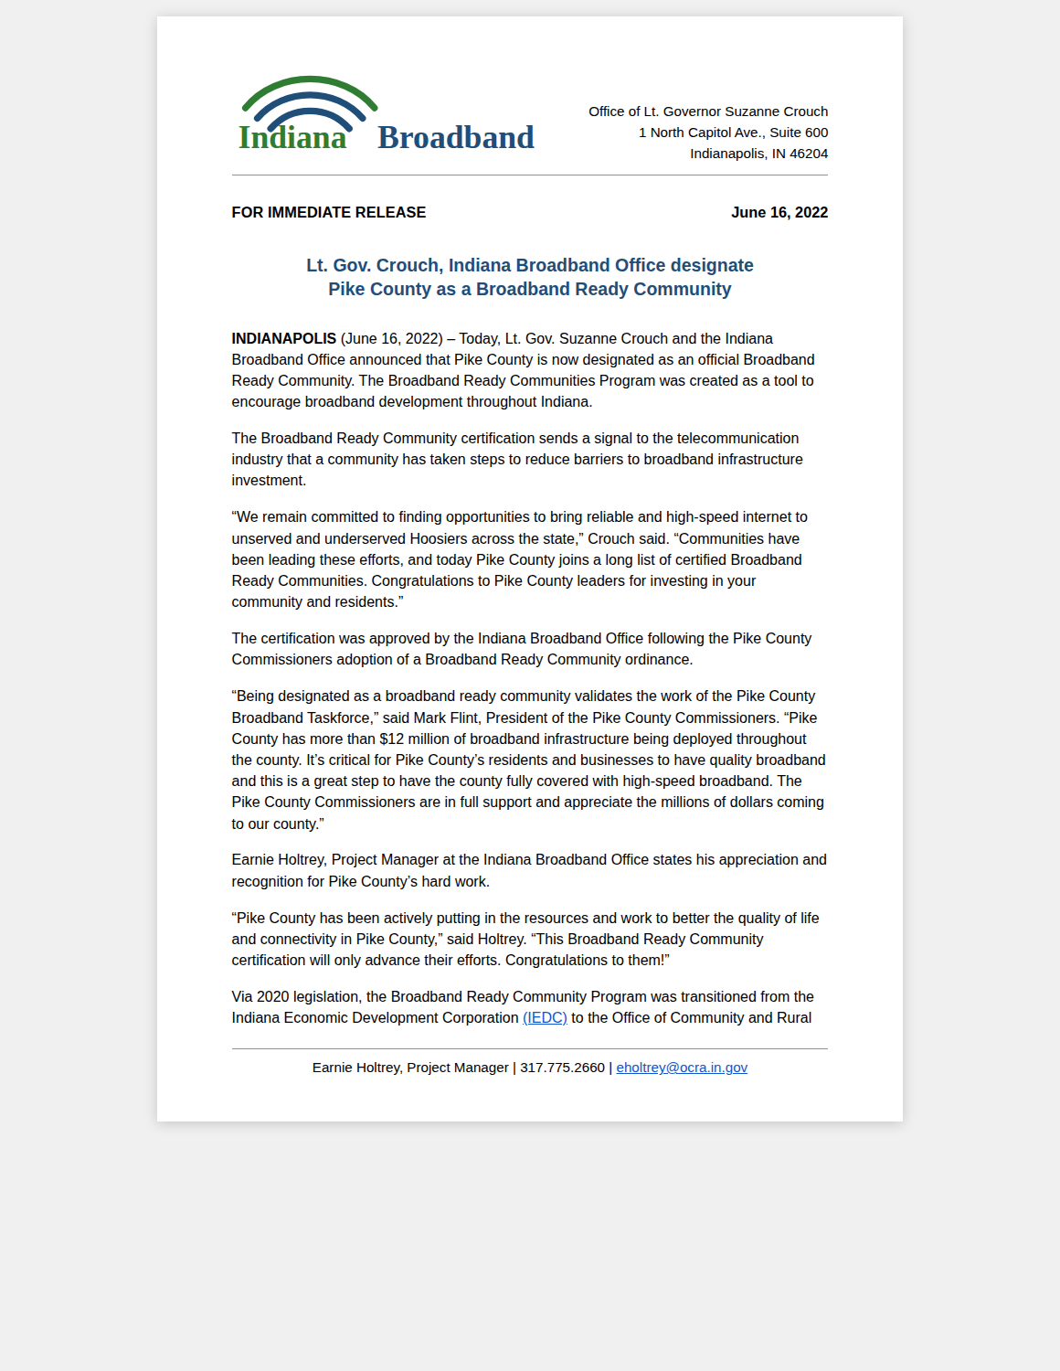Indiana Broadband Indiana Broadband
Office of Lt. Governor Suzanne Crouch
1 North Capitol Ave., Suite 600
Indianapolis, IN 46204
FOR IMMEDIATE RELEASE June 16, 2022
Lt. Gov. Crouch, Indiana Broadband Office designate
Pike County as a Broadband Ready Community
INDIANAPOLIS (June 16, 2022) – Today, Lt. Gov. Suzanne Crouch and the Indiana Broadband Office announced that Pike County is now designated as an official Broadband Ready Community. The Broadband Ready Communities Program was created as a tool to encourage broadband development throughout Indiana.
The Broadband Ready Community certification sends a signal to the telecommunication industry that a community has taken steps to reduce barriers to broadband infrastructure investment.
“We remain committed to finding opportunities to bring reliable and high-speed internet to unserved and underserved Hoosiers across the state,” Crouch said. “Communities have been leading these efforts, and today Pike County joins a long list of certified Broadband Ready Communities. Congratulations to Pike County leaders for investing in your community and residents.”
The certification was approved by the Indiana Broadband Office following the Pike County Commissioners adoption of a Broadband Ready Community ordinance.
“Being designated as a broadband ready community validates the work of the Pike County Broadband Taskforce,” said Mark Flint, President of the Pike County Commissioners. “Pike County has more than $12 million of broadband infrastructure being deployed throughout the county. It’s critical for Pike County’s residents and businesses to have quality broadband and this is a great step to have the county fully covered with high-speed broadband. The Pike County Commissioners are in full support and appreciate the millions of dollars coming to our county.”
Earnie Holtrey, Project Manager at the Indiana Broadband Office states his appreciation and recognition for Pike County’s hard work.
“Pike County has been actively putting in the resources and work to better the quality of life and connectivity in Pike County,” said Holtrey. “This Broadband Ready Community certification will only advance their efforts. Congratulations to them!”
Via 2020 legislation, the Broadband Ready Community Program was transitioned from the Indiana Economic Development Corporation (IEDC) to the Office of Community and Rural
Earnie Holtrey, Project Manager | 317.775.2660 | eholtrey@ocra.in.gov